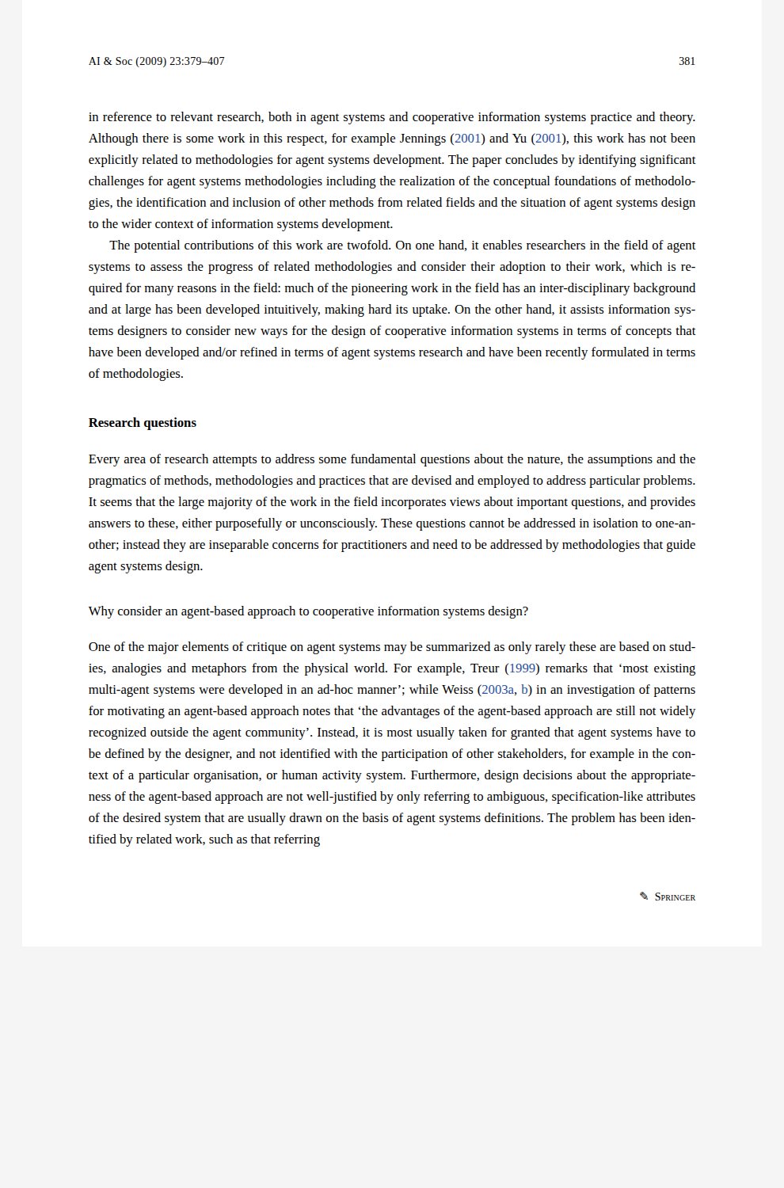AI & Soc (2009) 23:379–407 381
in reference to relevant research, both in agent systems and cooperative information systems practice and theory. Although there is some work in this respect, for example Jennings (2001) and Yu (2001), this work has not been explicitly related to methodologies for agent systems development. The paper concludes by identifying significant challenges for agent systems methodologies including the realization of the conceptual foundations of methodologies, the identification and inclusion of other methods from related fields and the situation of agent systems design to the wider context of information systems development.
The potential contributions of this work are twofold. On one hand, it enables researchers in the field of agent systems to assess the progress of related methodologies and consider their adoption to their work, which is required for many reasons in the field: much of the pioneering work in the field has an inter-disciplinary background and at large has been developed intuitively, making hard its uptake. On the other hand, it assists information systems designers to consider new ways for the design of cooperative information systems in terms of concepts that have been developed and/or refined in terms of agent systems research and have been recently formulated in terms of methodologies.
Research questions
Every area of research attempts to address some fundamental questions about the nature, the assumptions and the pragmatics of methods, methodologies and practices that are devised and employed to address particular problems. It seems that the large majority of the work in the field incorporates views about important questions, and provides answers to these, either purposefully or unconsciously. These questions cannot be addressed in isolation to one-another; instead they are inseparable concerns for practitioners and need to be addressed by methodologies that guide agent systems design.
Why consider an agent-based approach to cooperative information systems design?
One of the major elements of critique on agent systems may be summarized as only rarely these are based on studies, analogies and metaphors from the physical world. For example, Treur (1999) remarks that ‘most existing multi-agent systems were developed in an ad-hoc manner’; while Weiss (2003a, b) in an investigation of patterns for motivating an agent-based approach notes that ‘the advantages of the agent-based approach are still not widely recognized outside the agent community’. Instead, it is most usually taken for granted that agent systems have to be defined by the designer, and not identified with the participation of other stakeholders, for example in the context of a particular organisation, or human activity system. Furthermore, design decisions about the appropriateness of the agent-based approach are not well-justified by only referring to ambiguous, specification-like attributes of the desired system that are usually drawn on the basis of agent systems definitions. The problem has been identified by related work, such as that referring
✎Springer